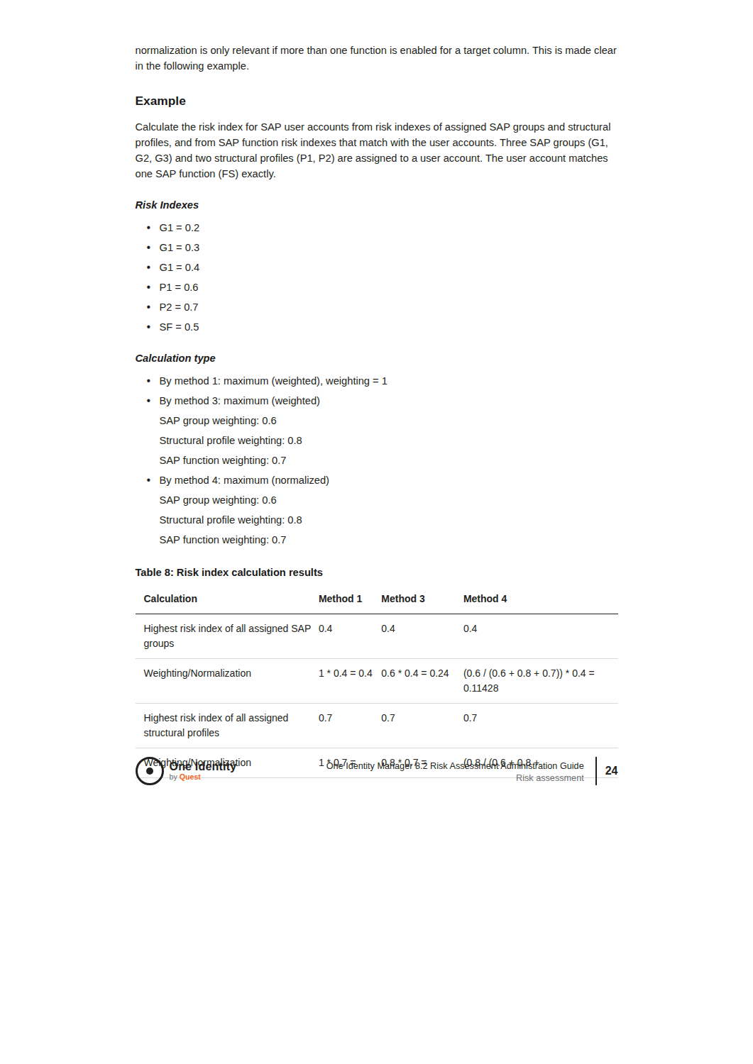normalization is only relevant if more than one function is enabled for a target column. This is made clear in the following example.
Example
Calculate the risk index for SAP user accounts from risk indexes of assigned SAP groups and structural profiles, and from SAP function risk indexes that match with the user accounts. Three SAP groups (G1, G2, G3) and two structural profiles (P1, P2) are assigned to a user account. The user account matches one SAP function (FS) exactly.
Risk Indexes
G1 = 0.2
G1 = 0.3
G1 = 0.4
P1 = 0.6
P2 = 0.7
SF = 0.5
Calculation type
By method 1: maximum (weighted), weighting = 1
By method 3: maximum (weighted) SAP group weighting: 0.6 Structural profile weighting: 0.8 SAP function weighting: 0.7
By method 4: maximum (normalized) SAP group weighting: 0.6 Structural profile weighting: 0.8 SAP function weighting: 0.7
Table 8: Risk index calculation results
| Calculation | Method 1 | Method 3 | Method 4 |
| --- | --- | --- | --- |
| Highest risk index of all assigned SAP groups | 0.4 | 0.4 | 0.4 |
| Weighting/Normalization | 1 * 0.4 = 0.4 | 0.6 * 0.4 = 0.24 | (0.6 / (0.6 + 0.8 + 0.7)) * 0.4 = 0.11428 |
| Highest risk index of all assigned structural profiles | 0.7 | 0.7 | 0.7 |
| Weighting/Normalization | 1 * 0.7 = | 0.8 * 0.7 = | (0.8 / (0.6 + 0.8 + |
One Identity
by Quest
One Identity Manager 8.2 Risk Assessment Administration Guide
Risk assessment
24